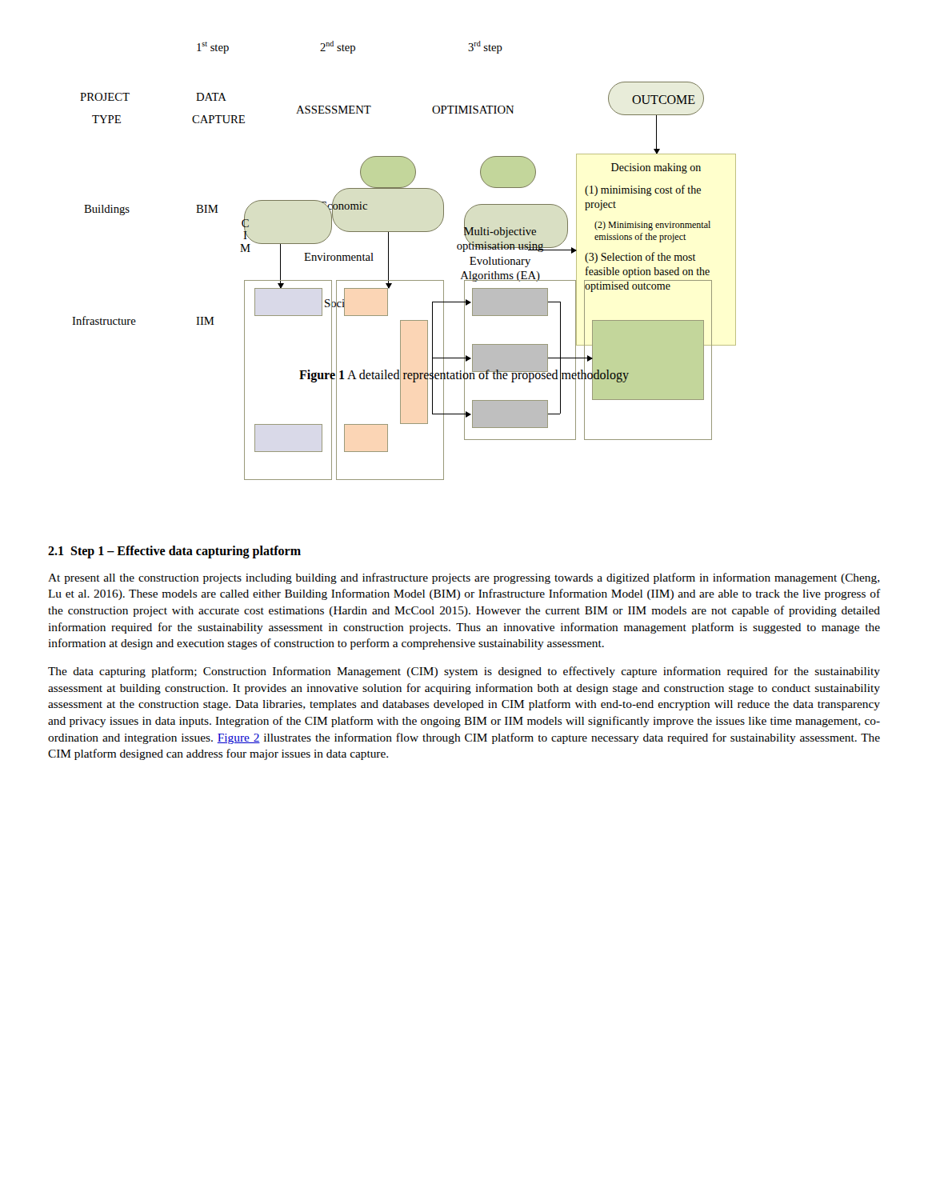1st step
2nd step
3rd step
PROJECT
TYPE
DATA
CAPTURE
ASSESSMENT
OPTIMISATION
OUTCOME
Buildings
BIM
Economic
C
I
M
Multi-objective
optimisation using
Evolutionary
Algorithms (EA)
Environmental
Decision making on
(1) minimising cost of the project
(2) Minimising environmental emissions of the project
(3) Selection of the most feasible option based on the optimised outcome
Infrastructure
IIM
Social
Figure 1 A detailed representation of the proposed methodology
2.1 Step 1 – Effective data capturing platform
At present all the construction projects including building and infrastructure projects are progressing towards a digitized platform in information management (Cheng, Lu et al. 2016). These models are called either Building Information Model (BIM) or Infrastructure Information Model (IIM) and are able to track the live progress of the construction project with accurate cost estimations (Hardin and McCool 2015). However the current BIM or IIM models are not capable of providing detailed information required for the sustainability assessment in construction projects. Thus an innovative information management platform is suggested to manage the information at design and execution stages of construction to perform a comprehensive sustainability assessment.
The data capturing platform; Construction Information Management (CIM) system is designed to effectively capture information required for the sustainability assessment at building construction. It provides an innovative solution for acquiring information both at design stage and construction stage to conduct sustainability assessment at the construction stage. Data libraries, templates and databases developed in CIM platform with end-to-end encryption will reduce the data transparency and privacy issues in data inputs. Integration of the CIM platform with the ongoing BIM or IIM models will significantly improve the issues like time management, co-ordination and integration issues. Figure 2 illustrates the information flow through CIM platform to capture necessary data required for sustainability assessment. The CIM platform designed can address four major issues in data capture.